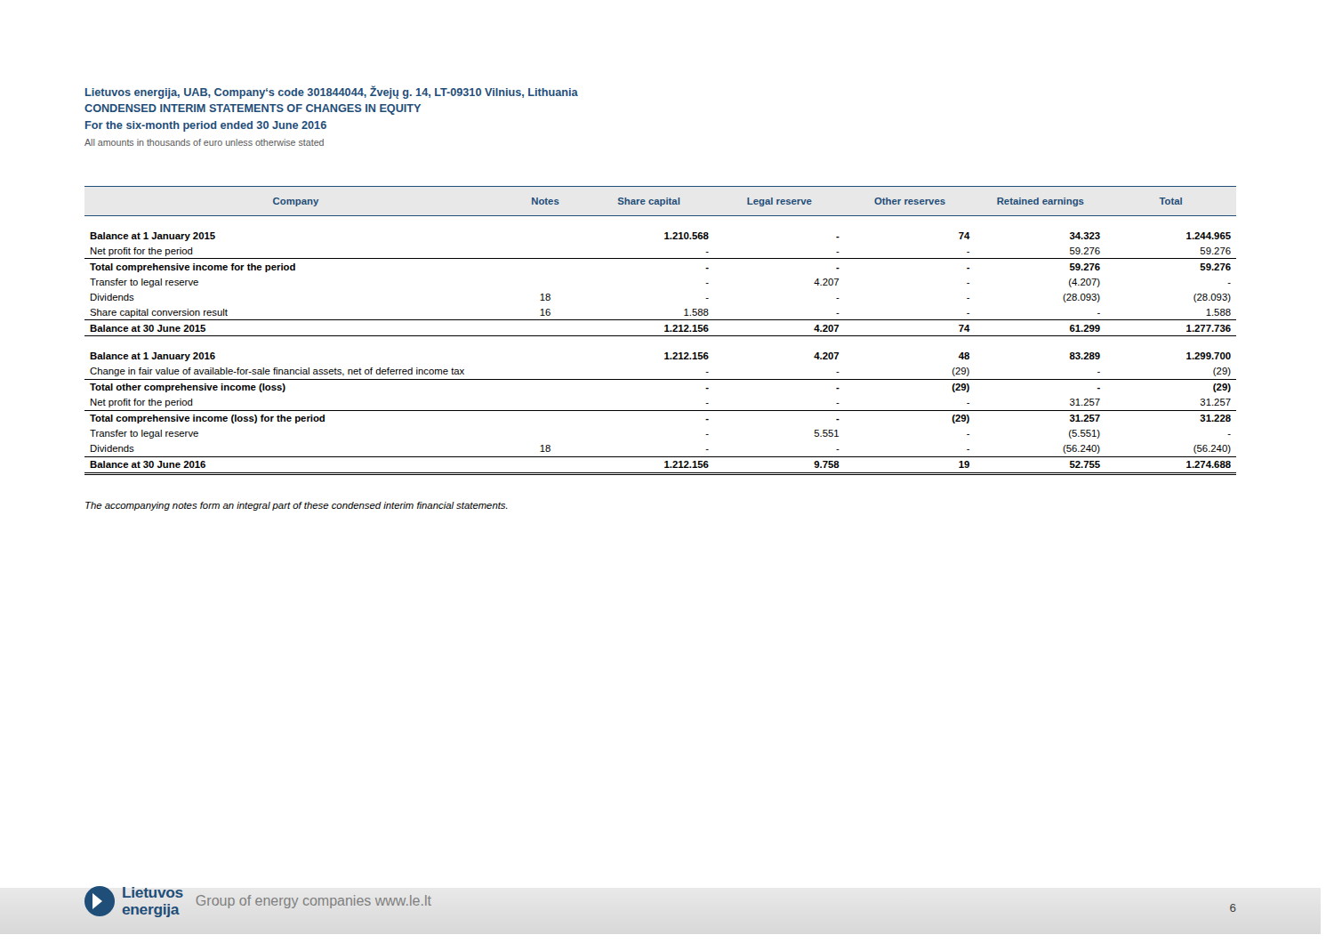Lietuvos energija, UAB, Company‘s code 301844044, Žvejų g. 14, LT-09310 Vilnius, Lithuania
CONDENSED INTERIM STATEMENTS OF CHANGES IN EQUITY
For the six-month period ended 30 June 2016
All amounts in thousands of euro unless otherwise stated
| Company | Notes | Share capital | Legal reserve | Other reserves | Retained earnings | Total |
| --- | --- | --- | --- | --- | --- | --- |
| Balance at 1 January 2015 | | 1.210.568 | - | 74 | 34.323 | 1.244.965 |
| Net profit for the period | | - | - | - | 59.276 | 59.276 |
| Total comprehensive income for the period | | - | - | - | 59.276 | 59.276 |
| Transfer to legal reserve | | - | 4.207 | - | (4.207) | - |
| Dividends | 18 | - | - | - | (28.093) | (28.093) |
| Share capital conversion result | 16 | 1.588 | - | - | - | 1.588 |
| Balance at 30 June 2015 | | 1.212.156 | 4.207 | 74 | 61.299 | 1.277.736 |
| Balance at 1 January 2016 | | 1.212.156 | 4.207 | 48 | 83.289 | 1.299.700 |
| Change in fair value of available-for-sale financial assets, net of deferred income tax | | - | - | (29) | - | (29) |
| Total other comprehensive income (loss) | | - | - | (29) | - | (29) |
| Net profit for the period | | - | - | - | 31.257 | 31.257 |
| Total comprehensive income (loss) for the period | | - | - | (29) | 31.257 | 31.228 |
| Transfer to legal reserve | | - | 5.551 | - | (5.551) | - |
| Dividends | 18 | - | - | - | (56.240) | (56.240) |
| Balance at 30 June 2016 | | 1.212.156 | 9.758 | 19 | 52.755 | 1.274.688 |
The accompanying notes form an integral part of these condensed interim financial statements.
Lietuvos
energija
Group of energy companies www.le.lt
6